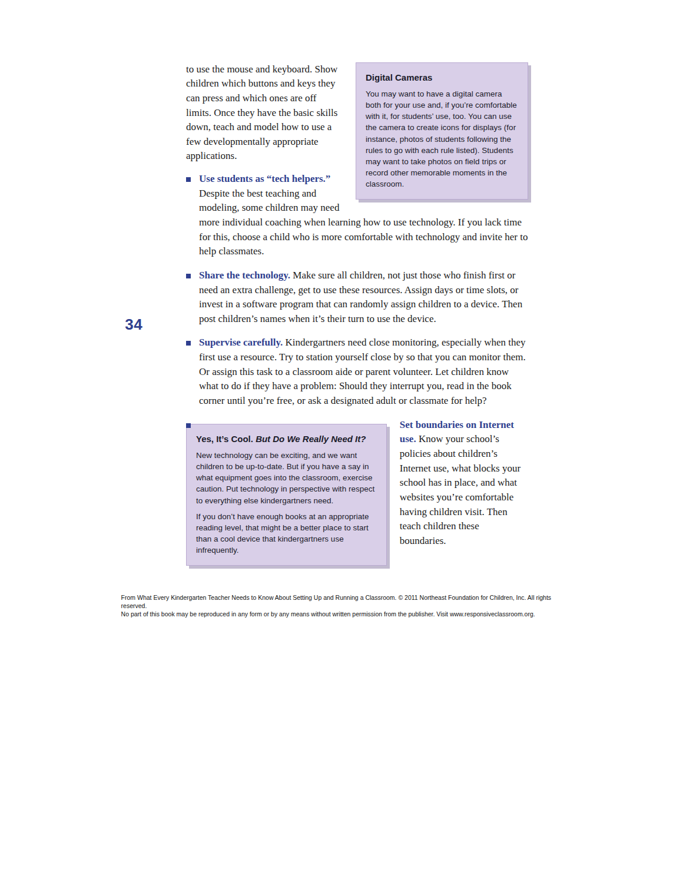34
Digital Cameras
You may want to have a digital camera both for your use and, if you’re comfortable with it, for students’ use, too. You can use the camera to create icons for displays (for instance, photos of students following the rules to go with each rule listed). Students may want to take photos on field trips or record other memorable moments in the classroom.
to use the mouse and keyboard. Show children which buttons and keys they can press and which ones are off limits. Once they have the basic skills down, teach and model how to use a few developmentally appropriate applications.
Use students as “tech helpers.” Despite the best teaching and modeling, some children may need more individual coaching when learning how to use technology. If you lack time for this, choose a child who is more comfortable with technology and invite her to help classmates.
Share the technology. Make sure all children, not just those who finish first or need an extra challenge, get to use these resources. Assign days or time slots, or invest in a software program that can randomly assign children to a device. Then post children’s names when it’s their turn to use the device.
Supervise carefully. Kindergartners need close monitoring, especially when they first use a resource. Try to station yourself close by so that you can monitor them. Or assign this task to a classroom aide or parent volunteer. Let children know what to do if they have a problem: Should they interrupt you, read in the book corner until you’re free, or ask a designated adult or classmate for help?
Yes, It’s Cool. But Do We Really Need It?
New technology can be exciting, and we want children to be up-to-date. But if you have a say in what equipment goes into the classroom, exercise caution. Put technology in perspective with respect to everything else kindergartners need.
If you don’t have enough books at an appropriate reading level, that might be a better place to start than a cool device that kindergartners use infrequently.
Set boundaries on Internet use. Know your school’s policies about children’s Internet use, what blocks your school has in place, and what websites you’re comfortable having children visit. Then teach children these boundaries.
From What Every Kindergarten Teacher Needs to Know About Setting Up and Running a Classroom. © 2011 Northeast Foundation for Children, Inc. All rights reserved.
No part of this book may be reproduced in any form or by any means without written permission from the publisher. Visit www.responsiveclassroom.org.